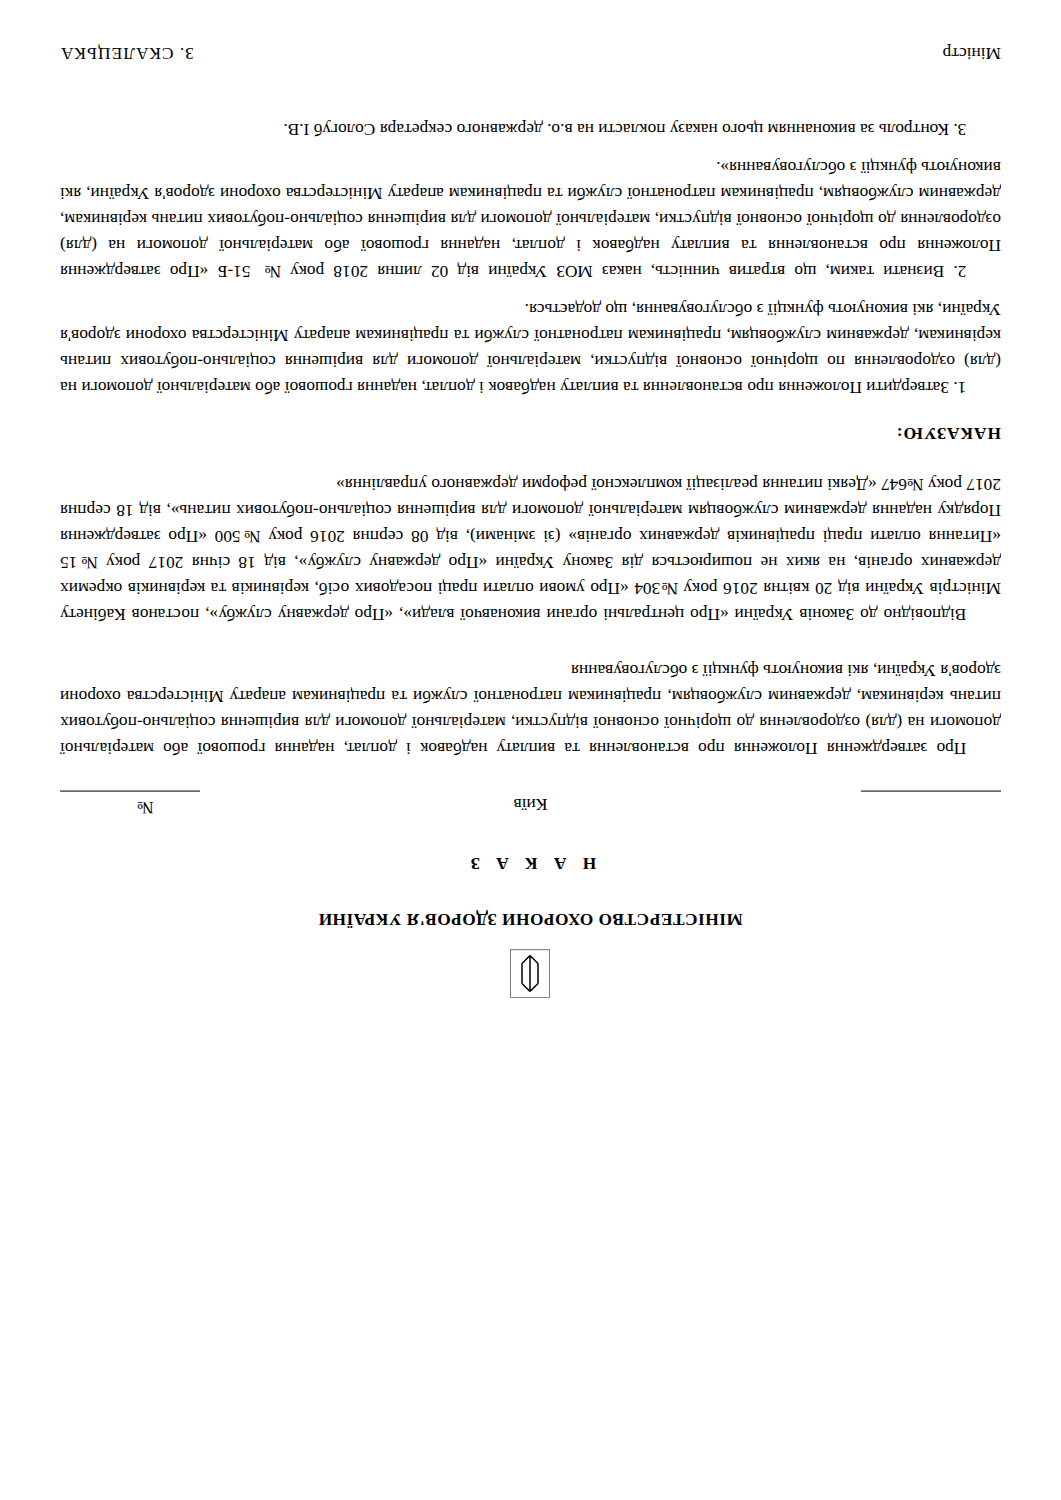Міністерство охорони здоров'я України
Н А К А З
Київ
№
Про затвердження Положення про встановлення та виплату надбавок і доплат, надання грошової або матеріальної допомоги на (для) оздоровлення до щорічної основної відпустки, матеріальної допомоги для вирішення соціально-побутових питань керівникам, державним службовцям, працівникам патронатної служби та працівникам апарату Міністерства охорони здоров'я України, які виконують функції з обслуговування
Відповідно до Законів України «Про центральні органи виконавчої влади», «Про державну службу», постанов Кабінету Міністрів України від 20 квітня 2016 року №304 «Про умови оплати праці посадових осіб, керівників та керівників окремих державних органів, на яких не поширюється дія Закону України «Про державну службу», від 18 січня 2017 року №15 «Питання оплати праці працівників державних органів» (зі змінами), від 08 серпня 2016 року №500 «Про затвердження Порядку надання державним службовцям матеріальної допомоги для вирішення соціально-побутових питань», від 18 серпня 2017 року №647 «Деякі питання реалізації комплексної реформи державного управління»
НАКАЗУЮ:
Затвердити Положення про встановлення та виплату надбавок і доплат, надання грошової або матеріальної допомоги на (для) оздоровлення по щорічної основної відпустки, матеріальної допомоги для вирішення соціально-побутових питань керівникам, державним службовцям, працівникам патронатної служби та працівникам апарату Міністерства охорони здоров'я України, які виконують функції з обслуговування, що додається.
Визнати таким, що втратив чинність, наказ МОЗ України від 02 липня 2018 року № 51-Б «Про затвердження Положення про встановлення та виплату надбавок і доплат, надання грошової або матеріальної допомоги на (для) оздоровлення до щорічної основної відпустки, матеріальної допомоги для вирішення соціально-побутових питань керівникам, державним службовцям, працівникам патронатної служби та працівникам апарату Міністерства охорони здоров'я України, які виконують функції з обслуговування».
Контроль за виконанням цього наказу покласти на в.о. державного секретаря Сологуб І.В.
Міністр
З. СКАЛЕЦЬКА